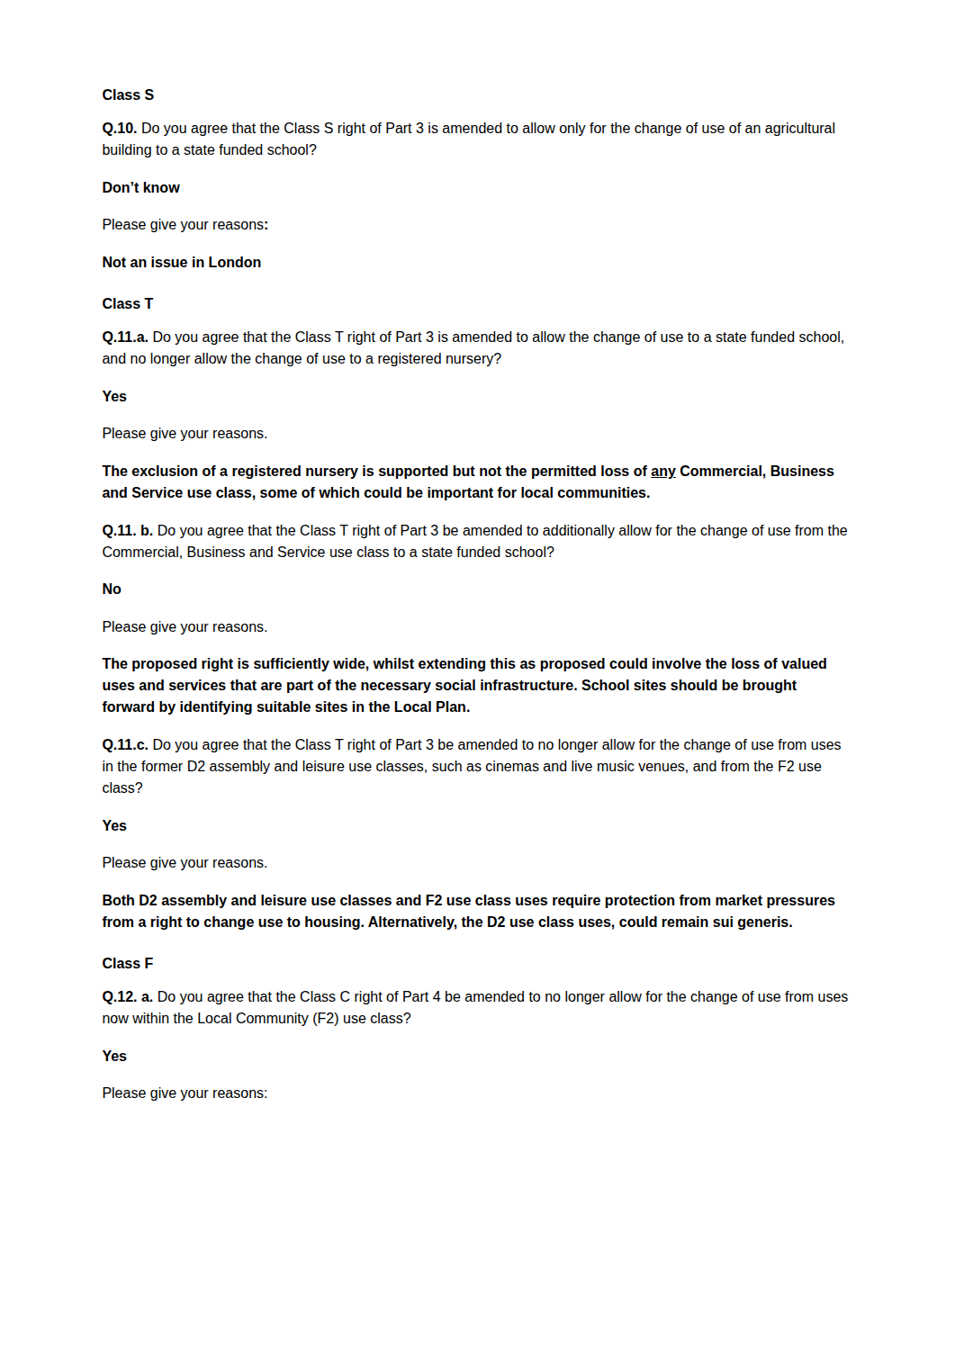Class S
Q.10. Do you agree that the Class S right of Part 3 is amended to allow only for the change of use of an agricultural building to a state funded school?
Don’t know
Please give your reasons:
Not an issue in London
Class T
Q.11.a. Do you agree that the Class T right of Part 3 is amended to allow the change of use to a state funded school, and no longer allow the change of use to a registered nursery?
Yes
Please give your reasons.
The exclusion of a registered nursery is supported but not the permitted loss of any Commercial, Business and Service use class, some of which could be important for local communities.
Q.11. b. Do you agree that the Class T right of Part 3 be amended to additionally allow for the change of use from the Commercial, Business and Service use class to a state funded school?
No
Please give your reasons.
The proposed right is sufficiently wide, whilst extending this as proposed could involve the loss of valued uses and services that are part of the necessary social infrastructure. School sites should be brought forward by identifying suitable sites in the Local Plan.
Q.11.c. Do you agree that the Class T right of Part 3 be amended to no longer allow for the change of use from uses in the former D2 assembly and leisure use classes, such as cinemas and live music venues, and from the F2 use class?
Yes
Please give your reasons.
Both D2 assembly and leisure use classes and F2 use class uses require protection from market pressures from a right to change use to housing. Alternatively, the D2 use class uses, could remain sui generis.
Class F
Q.12. a. Do you agree that the Class C right of Part 4 be amended to no longer allow for the change of use from uses now within the Local Community (F2) use class?
Yes
Please give your reasons: